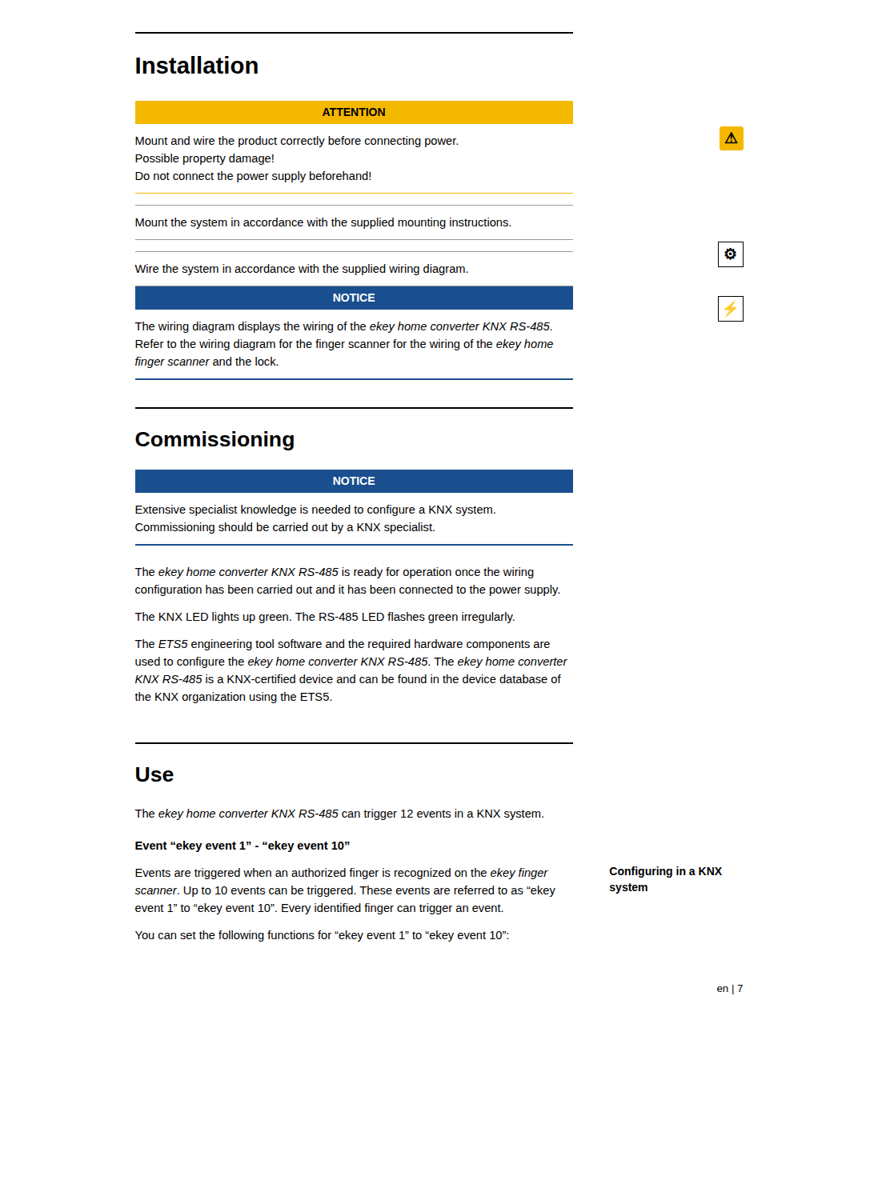Installation
ATTENTION
Mount and wire the product correctly before connecting power.
Possible property damage!
Do not connect the power supply beforehand!
Mount the system in accordance with the supplied mounting instructions.
Wire the system in accordance with the supplied wiring diagram.
NOTICE
The wiring diagram displays the wiring of the ekey home converter KNX RS-485. Refer to the wiring diagram for the finger scanner for the wiring of the ekey home finger scanner and the lock.
Commissioning
NOTICE
Extensive specialist knowledge is needed to configure a KNX system. Commissioning should be carried out by a KNX specialist.
The ekey home converter KNX RS-485 is ready for operation once the wiring configuration has been carried out and it has been connected to the power supply.
The KNX LED lights up green. The RS-485 LED flashes green irregularly.
The ETS5 engineering tool software and the required hardware components are used to configure the ekey home converter KNX RS-485. The ekey home converter KNX RS-485 is a KNX-certified device and can be found in the device database of the KNX organization using the ETS5.
Use
The ekey home converter KNX RS-485 can trigger 12 events in a KNX system.
Event “ekey event 1” - “ekey event 10”
Events are triggered when an authorized finger is recognized on the ekey finger scanner. Up to 10 events can be triggered. These events are referred to as “ekey event 1” to “ekey event 10”. Every identified finger can trigger an event.
You can set the following functions for “ekey event 1” to “ekey event 10”:
⚠
⚙
⚡
Configuring in a KNX system
en | 7